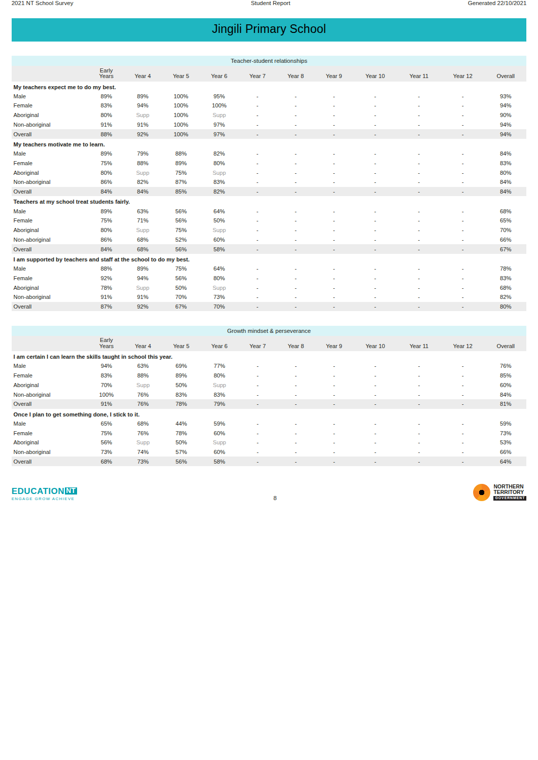2021 NT School Survey
Student Report
Generated 22/10/2021
Jingili Primary School
Teacher-student relationships
| | Early Years | Year 4 | Year 5 | Year 6 | Year 7 | Year 8 | Year 9 | Year 10 | Year 11 | Year 12 | Overall |
| --- | --- | --- | --- | --- | --- | --- | --- | --- | --- | --- | --- |
| My teachers expect me to do my best. |
| Male | 89% | 89% | 100% | 95% | - | - | - | - | - | - | 93% |
| Female | 83% | 94% | 100% | 100% | - | - | - | - | - | - | 94% |
| Aboriginal | 80% | Supp | 100% | Supp | - | - | - | - | - | - | 90% |
| Non-aboriginal | 91% | 91% | 100% | 97% | - | - | - | - | - | - | 94% |
| Overall | 88% | 92% | 100% | 97% | - | - | - | - | - | - | 94% |
| My teachers motivate me to learn. |
| Male | 89% | 79% | 88% | 82% | - | - | - | - | - | - | 84% |
| Female | 75% | 88% | 89% | 80% | - | - | - | - | - | - | 83% |
| Aboriginal | 80% | Supp | 75% | Supp | - | - | - | - | - | - | 80% |
| Non-aboriginal | 86% | 82% | 87% | 83% | - | - | - | - | - | - | 84% |
| Overall | 84% | 84% | 85% | 82% | - | - | - | - | - | - | 84% |
| Teachers at my school treat students fairly. |
| Male | 89% | 63% | 56% | 64% | - | - | - | - | - | - | 68% |
| Female | 75% | 71% | 56% | 50% | - | - | - | - | - | - | 65% |
| Aboriginal | 80% | Supp | 75% | Supp | - | - | - | - | - | - | 70% |
| Non-aboriginal | 86% | 68% | 52% | 60% | - | - | - | - | - | - | 66% |
| Overall | 84% | 68% | 56% | 58% | - | - | - | - | - | - | 67% |
| I am supported by teachers and staff at the school to do my best. |
| Male | 88% | 89% | 75% | 64% | - | - | - | - | - | - | 78% |
| Female | 92% | 94% | 56% | 80% | - | - | - | - | - | - | 83% |
| Aboriginal | 78% | Supp | 50% | Supp | - | - | - | - | - | - | 68% |
| Non-aboriginal | 91% | 91% | 70% | 73% | - | - | - | - | - | - | 82% |
| Overall | 87% | 92% | 67% | 70% | - | - | - | - | - | - | 80% |
Growth mindset & perseverance
| | Early Years | Year 4 | Year 5 | Year 6 | Year 7 | Year 8 | Year 9 | Year 10 | Year 11 | Year 12 | Overall |
| --- | --- | --- | --- | --- | --- | --- | --- | --- | --- | --- | --- |
| I am certain I can learn the skills taught in school this year. |
| Male | 94% | 63% | 69% | 77% | - | - | - | - | - | - | 76% |
| Female | 83% | 88% | 89% | 80% | - | - | - | - | - | - | 85% |
| Aboriginal | 70% | Supp | 50% | Supp | - | - | - | - | - | - | 60% |
| Non-aboriginal | 100% | 76% | 83% | 83% | - | - | - | - | - | - | 84% |
| Overall | 91% | 76% | 78% | 79% | - | - | - | - | - | - | 81% |
| Once I plan to get something done, I stick to it. |
| Male | 65% | 68% | 44% | 59% | - | - | - | - | - | - | 59% |
| Female | 75% | 76% | 78% | 60% | - | - | - | - | - | - | 73% |
| Aboriginal | 56% | Supp | 50% | Supp | - | - | - | - | - | - | 53% |
| Non-aboriginal | 73% | 74% | 57% | 60% | - | - | - | - | - | - | 66% |
| Overall | 68% | 73% | 56% | 58% | - | - | - | - | - | - | 64% |
EDUCATIONNT
ENGAGE GROW ACHIEVE
8
NORTHERN
TERRITORY GOVERNMENT